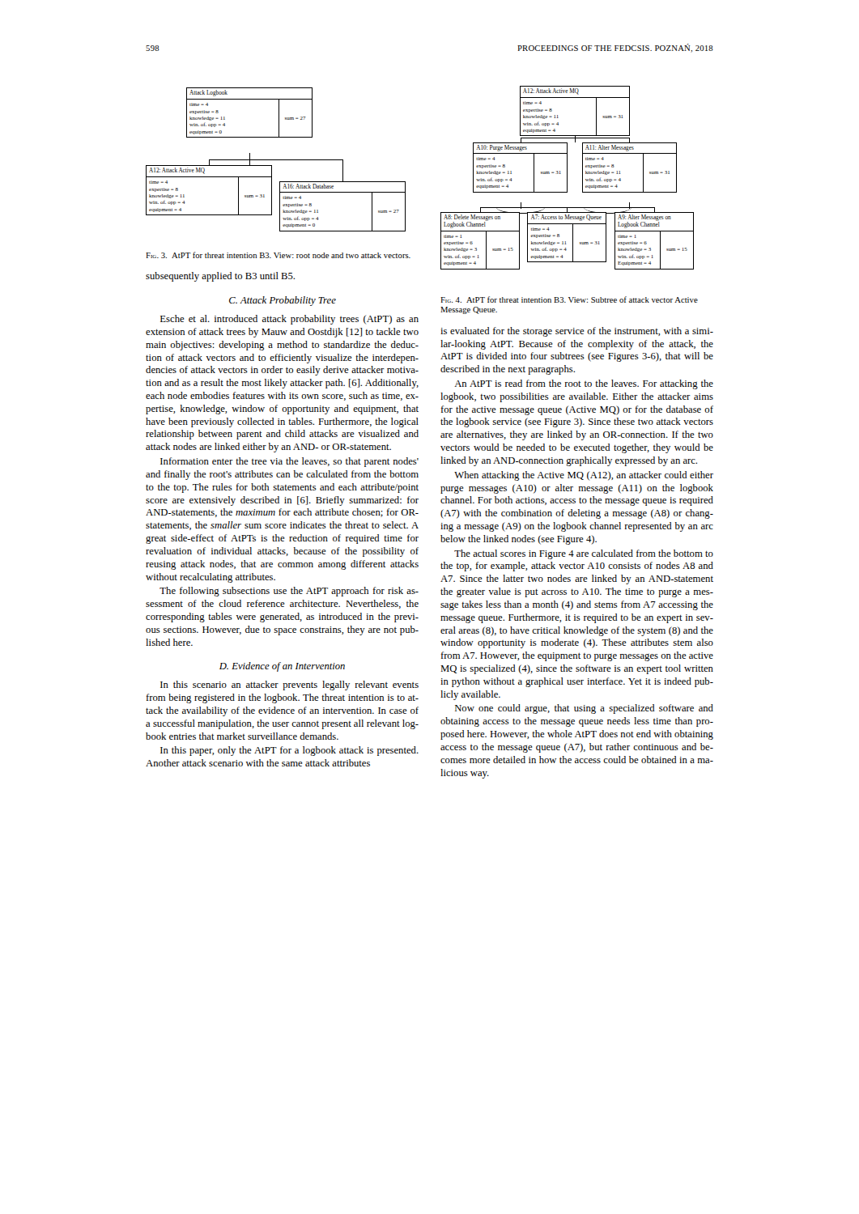598
PROCEEDINGS OF THE FEDCSIS. POZNAŃ, 2018
Attack Logbook
time = 4
expertise = 8
knowledge = 11
win. of. opp = 4
equipment = 0
sum = 27
A12: Attack Active MQ
time = 4
expertise = 8
knowledge = 11
win. of. opp = 4
equipment = 4
sum = 31
A16: Attack Database
time = 4
expertise = 8
knowledge = 11
win. of. opp = 4
equipment = 0
sum = 27
Fig. 3. AtPT for threat intention B3. View: root node and two attack vectors.
subsequently applied to B3 until B5.
C. Attack Probability Tree
Esche et al. introduced attack probability trees (AtPT) as an extension of attack trees by Mauw and Oostdijk [12] to tackle two main objectives: developing a method to standardize the deduction of attack vectors and to efficiently visualize the interdependencies of attack vectors in order to easily derive attacker motivation and as a result the most likely attacker path. [6]. Additionally, each node embodies features with its own score, such as time, expertise, knowledge, window of opportunity and equipment, that have been previously collected in tables. Furthermore, the logical relationship between parent and child attacks are visualized and attack nodes are linked either by an AND- or OR-statement.
Information enter the tree via the leaves, so that parent nodes' and finally the root's attributes can be calculated from the bottom to the top. The rules for both statements and each attribute/point score are extensively described in [6]. Briefly summarized: for AND-statements, the maximum for each attribute chosen; for OR-statements, the smaller sum score indicates the threat to select. A great side-effect of AtPTs is the reduction of required time for revaluation of individual attacks, because of the possibility of reusing attack nodes, that are common among different attacks without recalculating attributes.
The following subsections use the AtPT approach for risk assessment of the cloud reference architecture. Nevertheless, the corresponding tables were generated, as introduced in the previous sections. However, due to space constrains, they are not published here.
D. Evidence of an Intervention
In this scenario an attacker prevents legally relevant events from being registered in the logbook. The threat intention is to attack the availability of the evidence of an intervention. In case of a successful manipulation, the user cannot present all relevant logbook entries that market surveillance demands.
In this paper, only the AtPT for a logbook attack is presented. Another attack scenario with the same attack attributes
A12: Attack Active MQ
time = 4
expertise = 8
knowledge = 11
win. of. opp = 4
equipment = 4
sum = 31
A10: Purge Messages
time = 4
expertise = 8
knowledge = 11
win. of. opp = 4
equipment = 4
sum = 31
A11: Alter Messages
time = 4
expertise = 8
knowledge = 11
win. of. opp = 4
equipment = 4
sum = 31
A8: Delete Messages on Logbook Channel
time = 1
expertise = 6
knowledge = 3
win. of. opp = 1
equipment = 4
sum = 15
A7: Access to Message Queue
time = 4
expertise = 8
knowledge = 11
win. of. opp = 4
equipment = 4
sum = 31
A9: Alter Messages on Logbook Channel
time = 1
expertise = 6
knowledge = 3
win. of. opp = 1
Equipment = 4
sum = 15
Fig. 4. AtPT for threat intention B3. View: Subtree of attack vector Active Message Queue.
is evaluated for the storage service of the instrument, with a similar-looking AtPT. Because of the complexity of the attack, the AtPT is divided into four subtrees (see Figures 3-6), that will be described in the next paragraphs.
An AtPT is read from the root to the leaves. For attacking the logbook, two possibilities are available. Either the attacker aims for the active message queue (Active MQ) or for the database of the logbook service (see Figure 3). Since these two attack vectors are alternatives, they are linked by an OR-connection. If the two vectors would be needed to be executed together, they would be linked by an AND-connection graphically expressed by an arc.
When attacking the Active MQ (A12), an attacker could either purge messages (A10) or alter message (A11) on the logbook channel. For both actions, access to the message queue is required (A7) with the combination of deleting a message (A8) or changing a message (A9) on the logbook channel represented by an arc below the linked nodes (see Figure 4).
The actual scores in Figure 4 are calculated from the bottom to the top, for example, attack vector A10 consists of nodes A8 and A7. Since the latter two nodes are linked by an AND-statement the greater value is put across to A10. The time to purge a message takes less than a month (4) and stems from A7 accessing the message queue. Furthermore, it is required to be an expert in several areas (8), to have critical knowledge of the system (8) and the window opportunity is moderate (4). These attributes stem also from A7. However, the equipment to purge messages on the active MQ is specialized (4), since the software is an expert tool written in python without a graphical user interface. Yet it is indeed publicly available.
Now one could argue, that using a specialized software and obtaining access to the message queue needs less time than proposed here. However, the whole AtPT does not end with obtaining access to the message queue (A7), but rather continuous and becomes more detailed in how the access could be obtained in a malicious way.